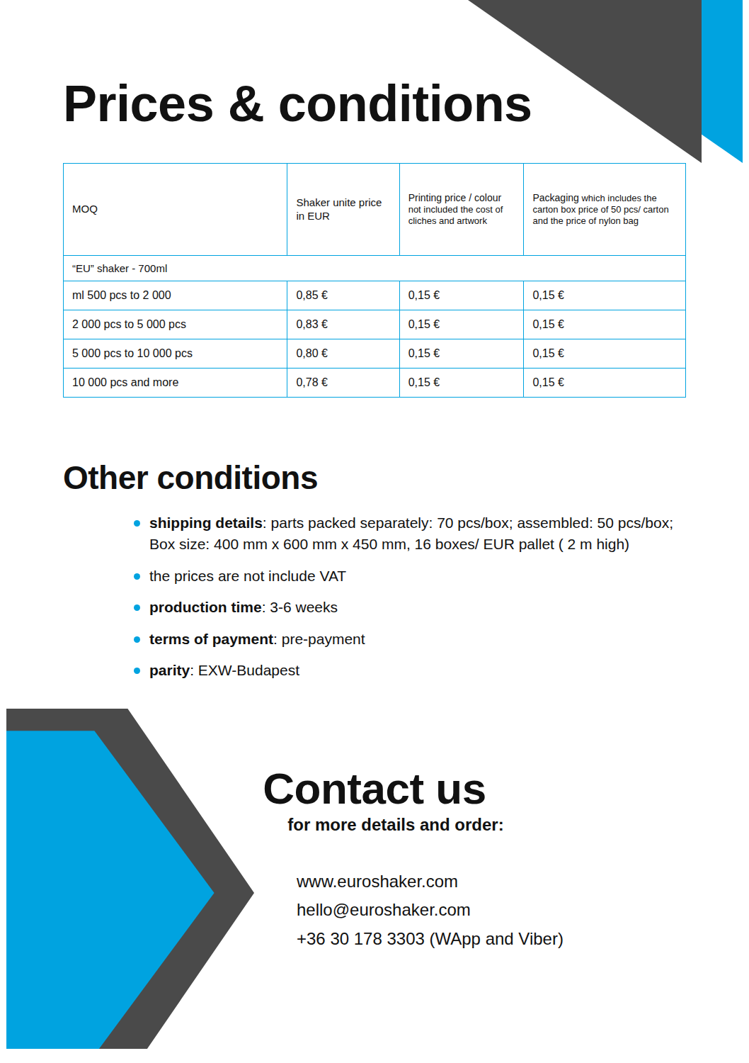Prices & conditions
| MOQ | Shaker unite price in EUR | Printing price / colour not included the cost of cliches and artwork | Packaging which includes the carton box price of 50 pcs/ carton and the price of nylon bag |
| --- | --- | --- | --- |
| “EU” shaker - 700ml |
| ml 500 pcs to 2 000 | 0,85 € | 0,15 € | 0,15 € |
| 2 000 pcs to 5 000 pcs | 0,83 € | 0,15 € | 0,15 € |
| 5 000 pcs to 10 000 pcs | 0,80 € | 0,15 € | 0,15 € |
| 10 000 pcs and more | 0,78 € | 0,15 € | 0,15 € |
Other conditions
shipping details: parts packed separately: 70 pcs/box; assembled: 50 pcs/box; Box size: 400 mm x 600 mm x 450 mm, 16 boxes/ EUR pallet ( 2 m high)
the prices are not include VAT
production time: 3-6 weeks
terms of payment: pre-payment
parity: EXW-Budapest
Contact us
for more details and order:
www.euroshaker.com
hello@euroshaker.com
+36 30 178 3303 (WApp and Viber)